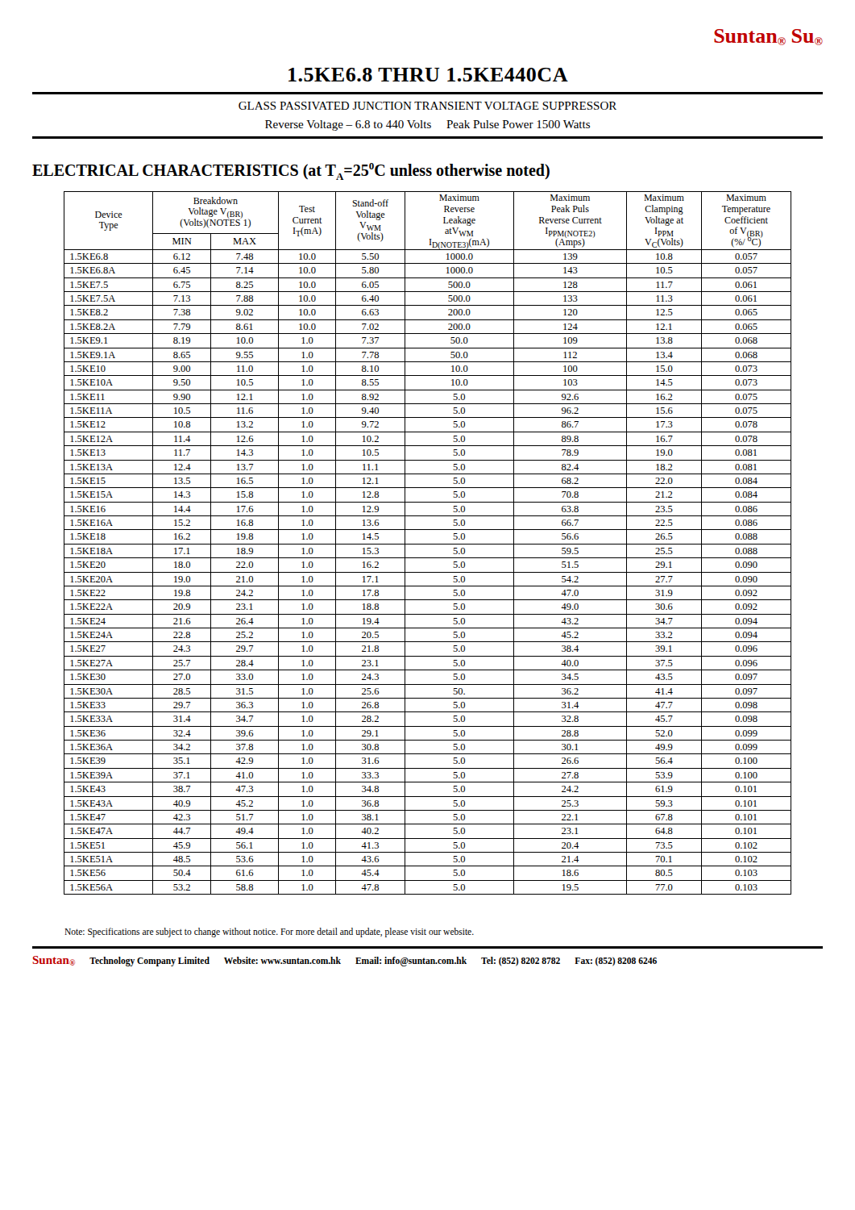Suntan® Su®
1.5KE6.8 THRU 1.5KE440CA
GLASS PASSIVATED JUNCTION TRANSIENT VOLTAGE SUPPRESSOR
Reverse Voltage – 6.8 to 440 Volts Peak Pulse Power 1500 Watts
ELECTRICAL CHARACTERISTICS (at TA=250C unless otherwise noted)
| Device Type | Breakdown Voltage V (BR) (Volts)(NOTES 1) | Test Current I T (mA) | Stand-off Voltage V WM (Volts) | Maximum Reverse Leakage atV WM I D(NOTE3) (mA) | Maximum Peak Puls Reverse Current I PPM(NOTE2) (Amps) | Maximum Clamping Voltage at I PPM V C (Volts) | Maximum Temperature Coefficient of V (BR) (%/ o C) |
| --- | --- | --- | --- | --- | --- | --- | --- |
| MIN | MAX |
| 1.5KE6.8 | 6.12 | 7.48 | 10.0 | 5.50 | 1000.0 | 139 | 10.8 | 0.057 |
| 1.5KE6.8A | 6.45 | 7.14 | 10.0 | 5.80 | 1000.0 | 143 | 10.5 | 0.057 |
| 1.5KE7.5 | 6.75 | 8.25 | 10.0 | 6.05 | 500.0 | 128 | 11.7 | 0.061 |
| 1.5KE7.5A | 7.13 | 7.88 | 10.0 | 6.40 | 500.0 | 133 | 11.3 | 0.061 |
| 1.5KE8.2 | 7.38 | 9.02 | 10.0 | 6.63 | 200.0 | 120 | 12.5 | 0.065 |
| 1.5KE8.2A | 7.79 | 8.61 | 10.0 | 7.02 | 200.0 | 124 | 12.1 | 0.065 |
| 1.5KE9.1 | 8.19 | 10.0 | 1.0 | 7.37 | 50.0 | 109 | 13.8 | 0.068 |
| 1.5KE9.1A | 8.65 | 9.55 | 1.0 | 7.78 | 50.0 | 112 | 13.4 | 0.068 |
| 1.5KE10 | 9.00 | 11.0 | 1.0 | 8.10 | 10.0 | 100 | 15.0 | 0.073 |
| 1.5KE10A | 9.50 | 10.5 | 1.0 | 8.55 | 10.0 | 103 | 14.5 | 0.073 |
| 1.5KE11 | 9.90 | 12.1 | 1.0 | 8.92 | 5.0 | 92.6 | 16.2 | 0.075 |
| 1.5KE11A | 10.5 | 11.6 | 1.0 | 9.40 | 5.0 | 96.2 | 15.6 | 0.075 |
| 1.5KE12 | 10.8 | 13.2 | 1.0 | 9.72 | 5.0 | 86.7 | 17.3 | 0.078 |
| 1.5KE12A | 11.4 | 12.6 | 1.0 | 10.2 | 5.0 | 89.8 | 16.7 | 0.078 |
| 1.5KE13 | 11.7 | 14.3 | 1.0 | 10.5 | 5.0 | 78.9 | 19.0 | 0.081 |
| 1.5KE13A | 12.4 | 13.7 | 1.0 | 11.1 | 5.0 | 82.4 | 18.2 | 0.081 |
| 1.5KE15 | 13.5 | 16.5 | 1.0 | 12.1 | 5.0 | 68.2 | 22.0 | 0.084 |
| 1.5KE15A | 14.3 | 15.8 | 1.0 | 12.8 | 5.0 | 70.8 | 21.2 | 0.084 |
| 1.5KE16 | 14.4 | 17.6 | 1.0 | 12.9 | 5.0 | 63.8 | 23.5 | 0.086 |
| 1.5KE16A | 15.2 | 16.8 | 1.0 | 13.6 | 5.0 | 66.7 | 22.5 | 0.086 |
| 1.5KE18 | 16.2 | 19.8 | 1.0 | 14.5 | 5.0 | 56.6 | 26.5 | 0.088 |
| 1.5KE18A | 17.1 | 18.9 | 1.0 | 15.3 | 5.0 | 59.5 | 25.5 | 0.088 |
| 1.5KE20 | 18.0 | 22.0 | 1.0 | 16.2 | 5.0 | 51.5 | 29.1 | 0.090 |
| 1.5KE20A | 19.0 | 21.0 | 1.0 | 17.1 | 5.0 | 54.2 | 27.7 | 0.090 |
| 1.5KE22 | 19.8 | 24.2 | 1.0 | 17.8 | 5.0 | 47.0 | 31.9 | 0.092 |
| 1.5KE22A | 20.9 | 23.1 | 1.0 | 18.8 | 5.0 | 49.0 | 30.6 | 0.092 |
| 1.5KE24 | 21.6 | 26.4 | 1.0 | 19.4 | 5.0 | 43.2 | 34.7 | 0.094 |
| 1.5KE24A | 22.8 | 25.2 | 1.0 | 20.5 | 5.0 | 45.2 | 33.2 | 0.094 |
| 1.5KE27 | 24.3 | 29.7 | 1.0 | 21.8 | 5.0 | 38.4 | 39.1 | 0.096 |
| 1.5KE27A | 25.7 | 28.4 | 1.0 | 23.1 | 5.0 | 40.0 | 37.5 | 0.096 |
| 1.5KE30 | 27.0 | 33.0 | 1.0 | 24.3 | 5.0 | 34.5 | 43.5 | 0.097 |
| 1.5KE30A | 28.5 | 31.5 | 1.0 | 25.6 | 50. | 36.2 | 41.4 | 0.097 |
| 1.5KE33 | 29.7 | 36.3 | 1.0 | 26.8 | 5.0 | 31.4 | 47.7 | 0.098 |
| 1.5KE33A | 31.4 | 34.7 | 1.0 | 28.2 | 5.0 | 32.8 | 45.7 | 0.098 |
| 1.5KE36 | 32.4 | 39.6 | 1.0 | 29.1 | 5.0 | 28.8 | 52.0 | 0.099 |
| 1.5KE36A | 34.2 | 37.8 | 1.0 | 30.8 | 5.0 | 30.1 | 49.9 | 0.099 |
| 1.5KE39 | 35.1 | 42.9 | 1.0 | 31.6 | 5.0 | 26.6 | 56.4 | 0.100 |
| 1.5KE39A | 37.1 | 41.0 | 1.0 | 33.3 | 5.0 | 27.8 | 53.9 | 0.100 |
| 1.5KE43 | 38.7 | 47.3 | 1.0 | 34.8 | 5.0 | 24.2 | 61.9 | 0.101 |
| 1.5KE43A | 40.9 | 45.2 | 1.0 | 36.8 | 5.0 | 25.3 | 59.3 | 0.101 |
| 1.5KE47 | 42.3 | 51.7 | 1.0 | 38.1 | 5.0 | 22.1 | 67.8 | 0.101 |
| 1.5KE47A | 44.7 | 49.4 | 1.0 | 40.2 | 5.0 | 23.1 | 64.8 | 0.101 |
| 1.5KE51 | 45.9 | 56.1 | 1.0 | 41.3 | 5.0 | 20.4 | 73.5 | 0.102 |
| 1.5KE51A | 48.5 | 53.6 | 1.0 | 43.6 | 5.0 | 21.4 | 70.1 | 0.102 |
| 1.5KE56 | 50.4 | 61.6 | 1.0 | 45.4 | 5.0 | 18.6 | 80.5 | 0.103 |
| 1.5KE56A | 53.2 | 58.8 | 1.0 | 47.8 | 5.0 | 19.5 | 77.0 | 0.103 |
Note: Specifications are subject to change without notice. For more detail and update, please visit our website.
Suntan® Technology Company Limited Website: www.suntan.com.hk Email: info@suntan.com.hk Tel: (852) 8202 8782 Fax: (852) 8208 6246